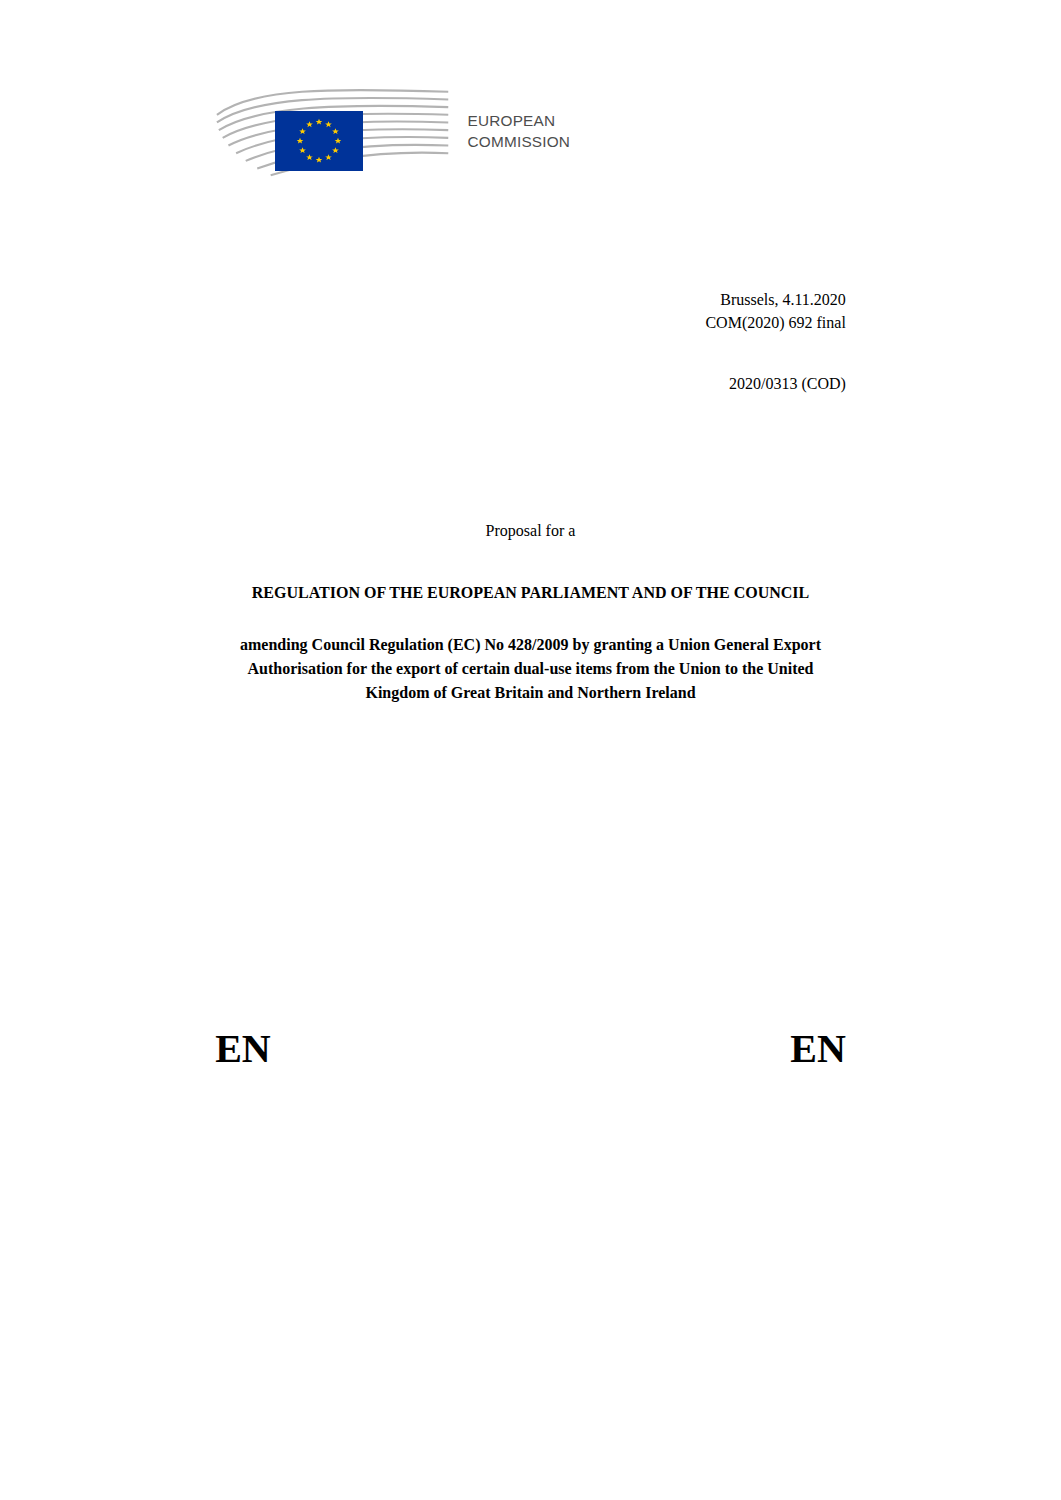EUROPEAN
COMMISSION
Brussels, 4.11.2020
COM(2020) 692 final
2020/0313 (COD)
Proposal for a
REGULATION OF THE EUROPEAN PARLIAMENT AND OF THE COUNCIL amending Council Regulation (EC) No 428/2009 by granting a Union General Export Authorisation for the export of certain dual-use items from the Union to the United Kingdom of Great Britain and Northern Ireland
EN EN